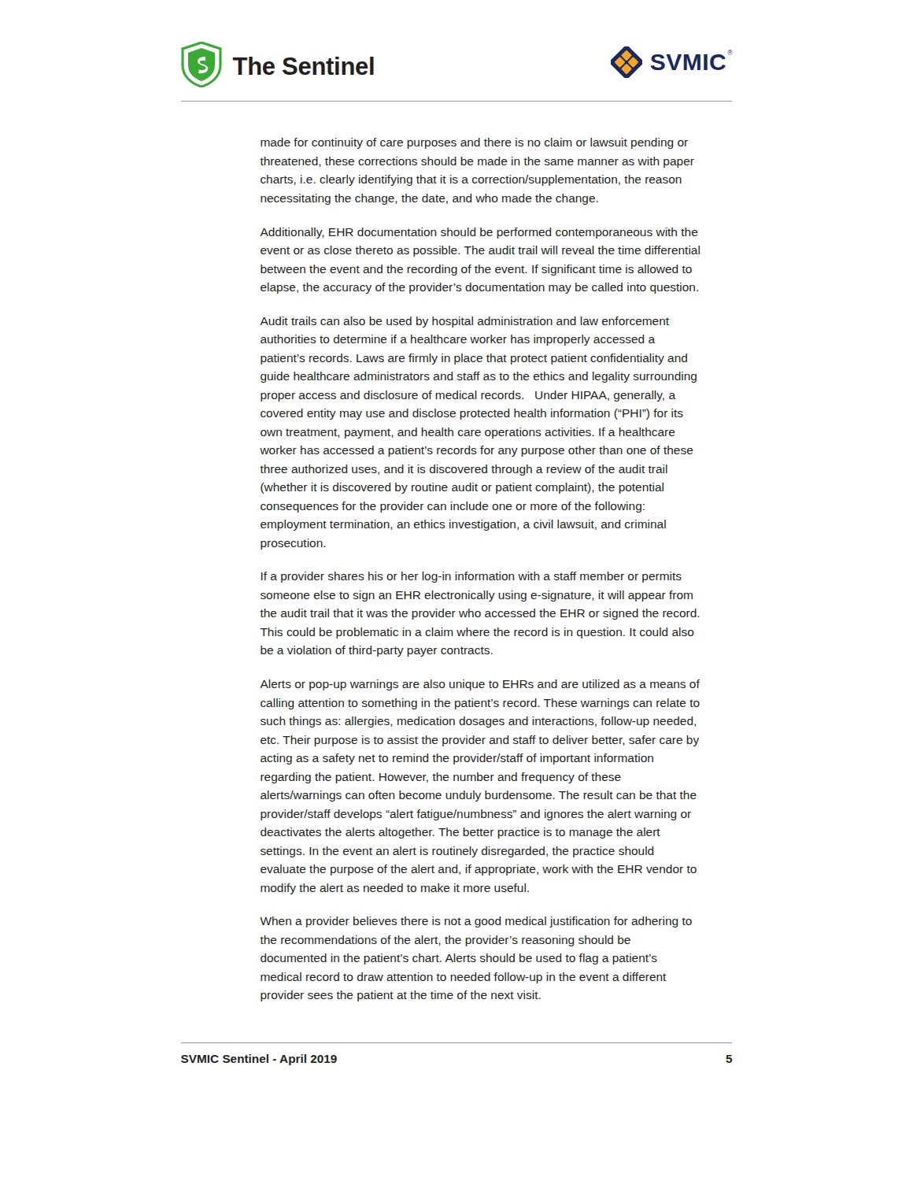The Sentinel
SVMIC®
made for continuity of care purposes and there is no claim or lawsuit pending or threatened, these corrections should be made in the same manner as with paper charts, i.e. clearly identifying that it is a correction/supplementation, the reason necessitating the change, the date, and who made the change.
Additionally, EHR documentation should be performed contemporaneous with the event or as close thereto as possible. The audit trail will reveal the time differential between the event and the recording of the event. If significant time is allowed to elapse, the accuracy of the provider’s documentation may be called into question.
Audit trails can also be used by hospital administration and law enforcement authorities to determine if a healthcare worker has improperly accessed a patient’s records. Laws are firmly in place that protect patient confidentiality and guide healthcare administrators and staff as to the ethics and legality surrounding proper access and disclosure of medical records. Under HIPAA, generally, a covered entity may use and disclose protected health information (“PHI”) for its own treatment, payment, and health care operations activities. If a healthcare worker has accessed a patient’s records for any purpose other than one of these three authorized uses, and it is discovered through a review of the audit trail (whether it is discovered by routine audit or patient complaint), the potential consequences for the provider can include one or more of the following: employment termination, an ethics investigation, a civil lawsuit, and criminal prosecution.
If a provider shares his or her log-in information with a staff member or permits someone else to sign an EHR electronically using e-signature, it will appear from the audit trail that it was the provider who accessed the EHR or signed the record. This could be problematic in a claim where the record is in question. It could also be a violation of third-party payer contracts.
Alerts or pop-up warnings are also unique to EHRs and are utilized as a means of calling attention to something in the patient’s record. These warnings can relate to such things as: allergies, medication dosages and interactions, follow-up needed, etc. Their purpose is to assist the provider and staff to deliver better, safer care by acting as a safety net to remind the provider/staff of important information regarding the patient. However, the number and frequency of these alerts/warnings can often become unduly burdensome. The result can be that the provider/staff develops “alert fatigue/numbness” and ignores the alert warning or deactivates the alerts altogether. The better practice is to manage the alert settings. In the event an alert is routinely disregarded, the practice should evaluate the purpose of the alert and, if appropriate, work with the EHR vendor to modify the alert as needed to make it more useful.
When a provider believes there is not a good medical justification for adhering to the recommendations of the alert, the provider’s reasoning should be documented in the patient’s chart. Alerts should be used to flag a patient’s medical record to draw attention to needed follow-up in the event a different provider sees the patient at the time of the next visit.
SVMIC Sentinel - April 2019 5